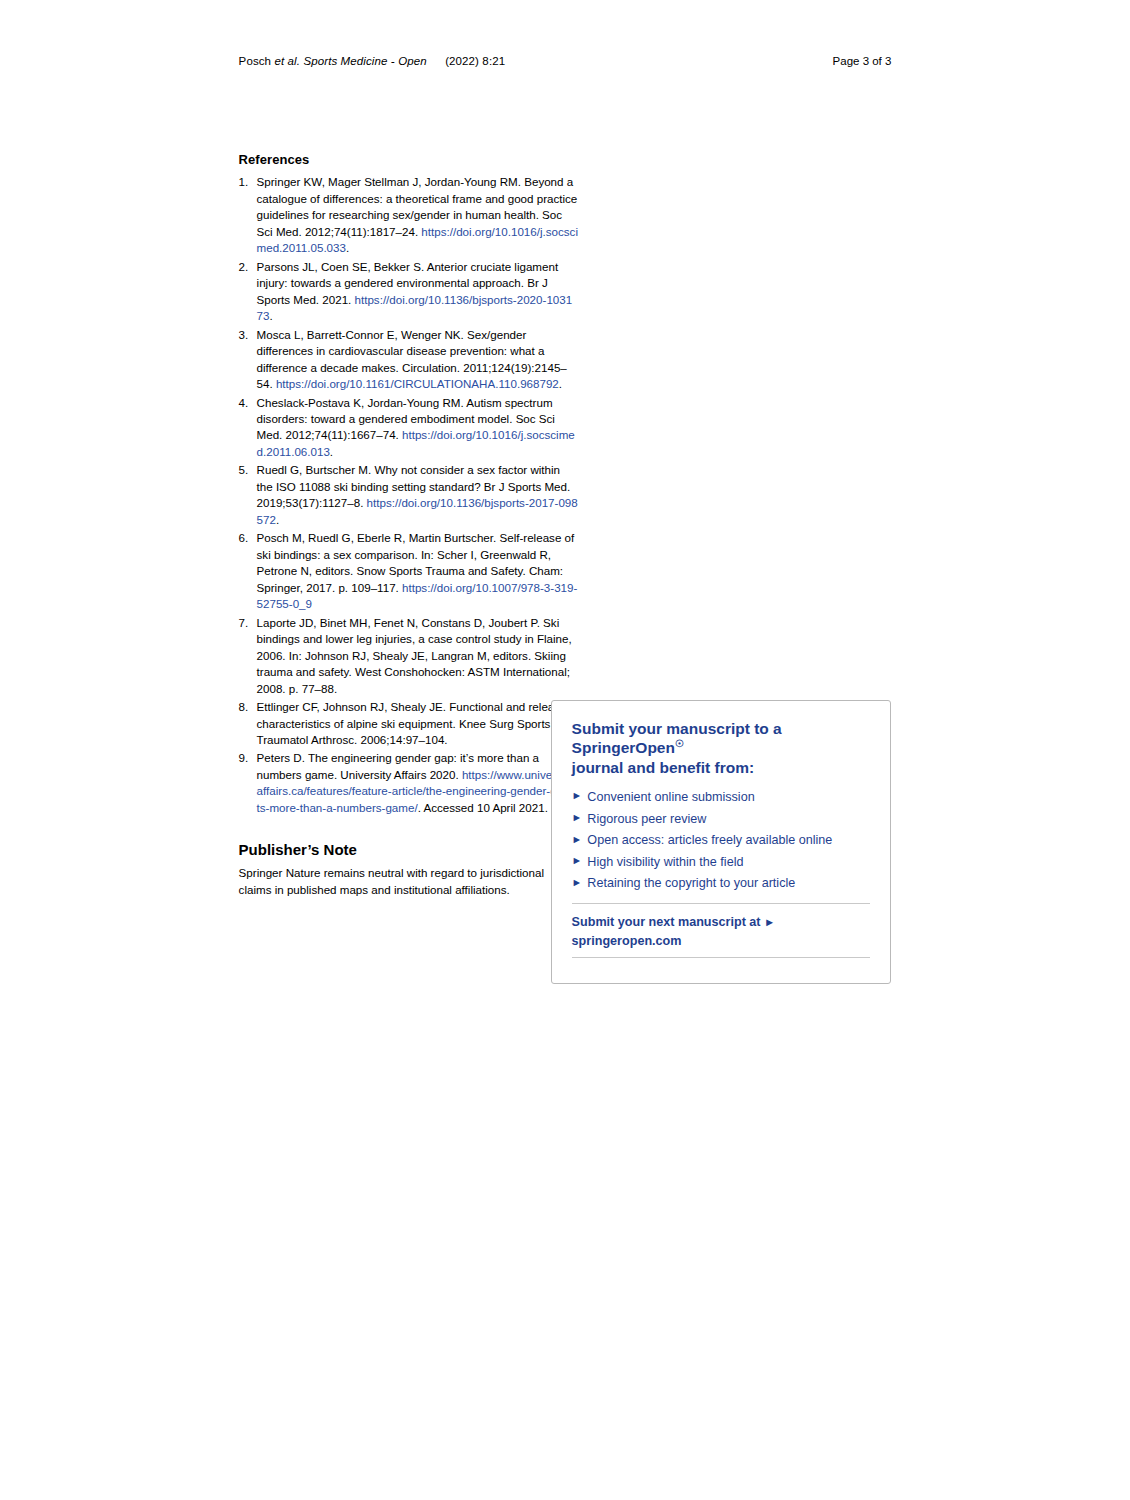Posch et al. Sports Medicine - Open(2022) 8:21
Page 3 of 3
References
1. Springer KW, Mager Stellman J, Jordan-Young RM. Beyond a catalogue of differences: a theoretical frame and good practice guidelines for researching sex/gender in human health. Soc Sci Med. 2012;74(11):1817–24. https://doi.org/10.1016/j.socscimed.2011.05.033.
2. Parsons JL, Coen SE, Bekker S. Anterior cruciate ligament injury: towards a gendered environmental approach. Br J Sports Med. 2021. https://doi.org/10.1136/bjsports-2020-103173.
3. Mosca L, Barrett-Connor E, Wenger NK. Sex/gender differences in cardiovascular disease prevention: what a difference a decade makes. Circulation. 2011;124(19):2145–54. https://doi.org/10.1161/CIRCULATIONAHA.110.968792.
4. Cheslack-Postava K, Jordan-Young RM. Autism spectrum disorders: toward a gendered embodiment model. Soc Sci Med. 2012;74(11):1667–74. https://doi.org/10.1016/j.socscimed.2011.06.013.
5. Ruedl G, Burtscher M. Why not consider a sex factor within the ISO 11088 ski binding setting standard? Br J Sports Med. 2019;53(17):1127–8. https://doi.org/10.1136/bjsports-2017-098572.
6. Posch M, Ruedl G, Eberle R, Martin Burtscher. Self-release of ski bindings: a sex comparison. In: Scher I, Greenwald R, Petrone N, editors. Snow Sports Trauma and Safety. Cham: Springer, 2017. p. 109–117. https://doi.org/10.1007/978-3-319-52755-0_9
7. Laporte JD, Binet MH, Fenet N, Constans D, Joubert P. Ski bindings and lower leg injuries, a case control study in Flaine, 2006. In: Johnson RJ, Shealy JE, Langran M, editors. Skiing trauma and safety. West Conshohocken: ASTM International; 2008. p. 77–88.
8. Ettlinger CF, Johnson RJ, Shealy JE. Functional and release characteristics of alpine ski equipment. Knee Surg Sports Traumatol Arthrosc. 2006;14:97–104.
9. Peters D. The engineering gender gap: it’s more than a numbers game. University Affairs 2020. https://www.universityaffairs.ca/features/feature-article/the-engineering-gender-gap-its-more-than-a-numbers-game/. Accessed 10 April 2021.
Publisher’s Note
Springer Nature remains neutral with regard to jurisdictional claims in published maps and institutional affiliations.
Submit your manuscript to a SpringerOpen☉
journal and benefit from:
Convenient online submission
Rigorous peer review
Open access: articles freely available online
High visibility within the field
Retaining the copyright to your article
Submit your next manuscript at ► springeropen.com